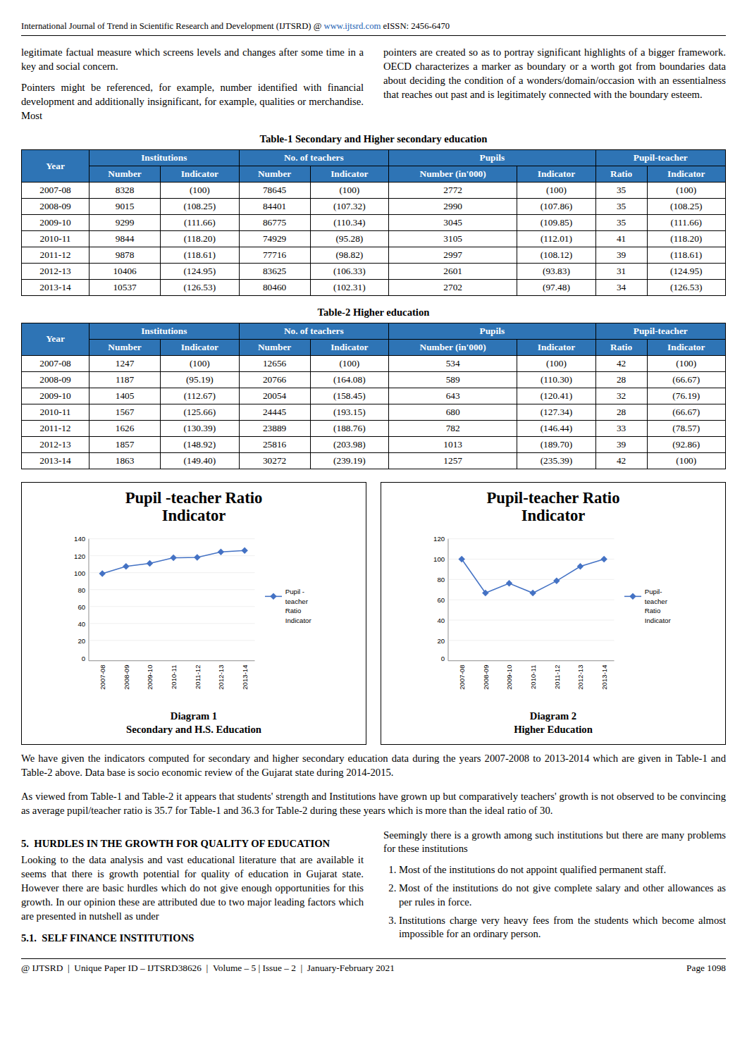International Journal of Trend in Scientific Research and Development (IJTSRD) @ www.ijtsrd.com eISSN: 2456-6470
legitimate factual measure which screens levels and changes after some time in a key and social concern.
Pointers might be referenced, for example, number identified with financial development and additionally insignificant, for example, qualities or merchandise. Most
pointers are created so as to portray significant highlights of a bigger framework. OECD characterizes a marker as boundary or a worth got from boundaries data about deciding the condition of a wonders/domain/occasion with an essentialness that reaches out past and is legitimately connected with the boundary esteem.
Table-1 Secondary and Higher secondary education
| Year | Institutions | No. of teachers | Pupils | Pupil-teacher |
| --- | --- | --- | --- | --- |
| Number | Indicator | Number | Indicator | Number (in'000) | Indicator | Ratio | Indicator |
| 2007-08 | 8328 | (100) | 78645 | (100) | 2772 | (100) | 35 | (100) |
| 2008-09 | 9015 | (108.25) | 84401 | (107.32) | 2990 | (107.86) | 35 | (108.25) |
| 2009-10 | 9299 | (111.66) | 86775 | (110.34) | 3045 | (109.85) | 35 | (111.66) |
| 2010-11 | 9844 | (118.20) | 74929 | (95.28) | 3105 | (112.01) | 41 | (118.20) |
| 2011-12 | 9878 | (118.61) | 77716 | (98.82) | 2997 | (108.12) | 39 | (118.61) |
| 2012-13 | 10406 | (124.95) | 83625 | (106.33) | 2601 | (93.83) | 31 | (124.95) |
| 2013-14 | 10537 | (126.53) | 80460 | (102.31) | 2702 | (97.48) | 34 | (126.53) |
Table-2 Higher education
| Year | Institutions | No. of teachers | Pupils | Pupil-teacher |
| --- | --- | --- | --- | --- |
| Number | Indicator | Number | Indicator | Number (in'000) | Indicator | Ratio | Indicator |
| 2007-08 | 1247 | (100) | 12656 | (100) | 534 | (100) | 42 | (100) |
| 2008-09 | 1187 | (95.19) | 20766 | (164.08) | 589 | (110.30) | 28 | (66.67) |
| 2009-10 | 1405 | (112.67) | 20054 | (158.45) | 643 | (120.41) | 32 | (76.19) |
| 2010-11 | 1567 | (125.66) | 24445 | (193.15) | 680 | (127.34) | 28 | (66.67) |
| 2011-12 | 1626 | (130.39) | 23889 | (188.76) | 782 | (146.44) | 33 | (78.57) |
| 2012-13 | 1857 | (148.92) | 25816 | (203.98) | 1013 | (189.70) | 39 | (92.86) |
| 2013-14 | 1863 | (149.40) | 30272 | (239.19) | 1257 | (235.39) | 42 | (100) |
Pupil -teacher Ratio
Indicator
140 120 100 80 60 40 20 0 2007-08 2008-09 2009-10 2010-11 2011-12 2012-13 2013-14 Pupil - teacher Ratio Indicator
Diagram 1Secondary and H.S. Education
Pupil-teacher Ratio
Indicator
120 100 80 60 40 20 0 2007-08 2008-09 2009-10 2010-11 2011-12 2012-13 2013-14 Pupil- teacher Ratio Indicator
Diagram 2Higher Education
We have given the indicators computed for secondary and higher secondary education data during the years 2007-2008 to 2013-2014 which are given in Table-1 and Table-2 above. Data base is socio economic review of the Gujarat state during 2014-2015.
As viewed from Table-1 and Table-2 it appears that students' strength and Institutions have grown up but comparatively teachers' growth is not observed to be convincing as average pupil/teacher ratio is 35.7 for Table-1 and 36.3 for Table-2 during these years which is more than the ideal ratio of 30.
5. HURDLES IN THE GROWTH FOR QUALITY OF EDUCATION
Looking to the data analysis and vast educational literature that are available it seems that there is growth potential for quality of education in Gujarat state. However there are basic hurdles which do not give enough opportunities for this growth. In our opinion these are attributed due to two major leading factors which are presented in nutshell as under
5.1. SELF FINANCE INSTITUTIONS
Seemingly there is a growth among such institutions but there are many problems for these institutions
Most of the institutions do not appoint qualified permanent staff.
Most of the institutions do not give complete salary and other allowances as per rules in force.
Institutions charge very heavy fees from the students which become almost impossible for an ordinary person.
@ IJTSRD | Unique Paper ID – IJTSRD38626 | Volume – 5 | Issue – 2 | January-February 2021
Page 1098